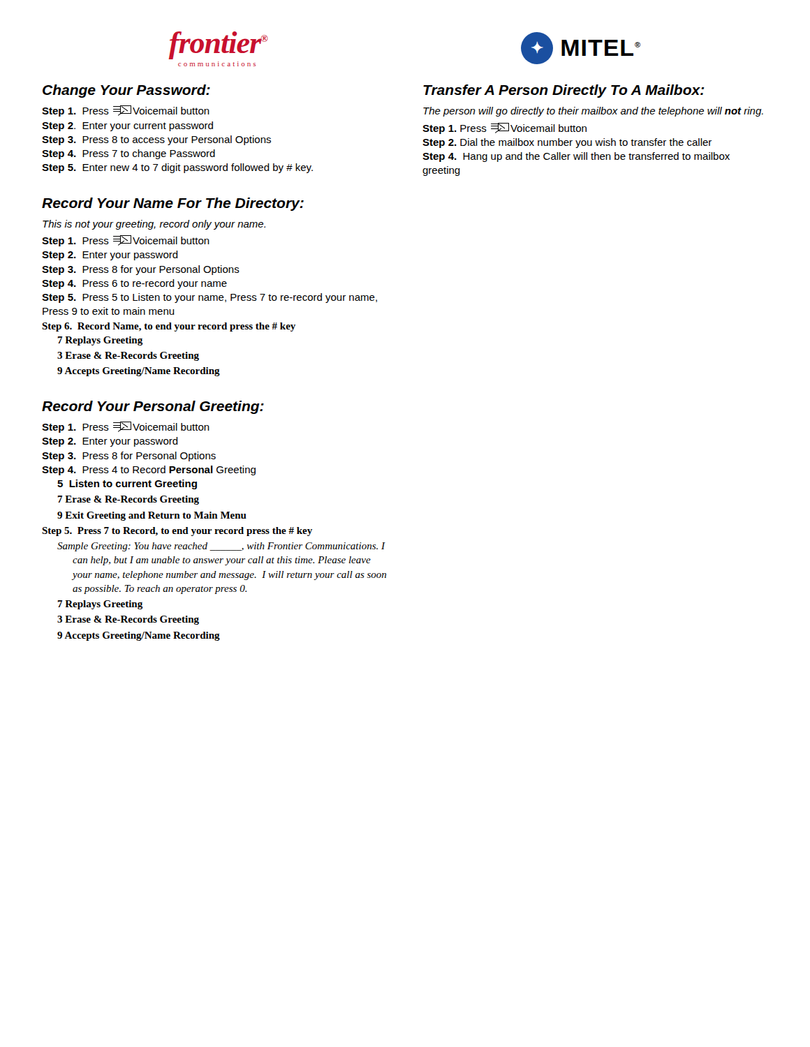frontier®
Communications
✦
MITEL®
Change Your Password:
Step 1. Press Voicemail button
Step 2. Enter your current password
Step 3. Press 8 to access your Personal Options
Step 4. Press 7 to change Password
Step 5. Enter new 4 to 7 digit password followed by # key.
Record Your Name For The Directory:
This is not your greeting, record only your name.
Step 1. Press Voicemail button
Step 2. Enter your password
Step 3. Press 8 for your Personal Options
Step 4. Press 6 to re-record your name
Step 5. Press 5 to Listen to your name, Press 7 to re-record your name, Press 9 to exit to main menu
Step 6. Record Name, to end your record press the # key
7 Replays Greeting
3 Erase & Re-Records Greeting
9 Accepts Greeting/Name Recording
Record Your Personal Greeting:
Step 1. Press Voicemail button
Step 2. Enter your password
Step 3. Press 8 for Personal Options
Step 4. Press 4 to Record Personal Greeting
5 Listen to current Greeting
7 Erase & Re-Records Greeting
9 Exit Greeting and Return to Main Menu
Step 5. Press 7 to Record, to end your record press the # key
Sample Greeting: You have reached ______, with Frontier Communications. I can help, but I am unable to answer your call at this time. Please leave your name, telephone number and message. I will return your call as soon as possible. To reach an operator press 0.
7 Replays Greeting
3 Erase & Re-Records Greeting
9 Accepts Greeting/Name Recording
Transfer A Person Directly To A Mailbox:
The person will go directly to their mailbox and the telephone will not ring.
Step 1. Press Voicemail button
Step 2. Dial the mailbox number you wish to transfer the caller
Step 4. Hang up and the Caller will then be transferred to mailbox greeting